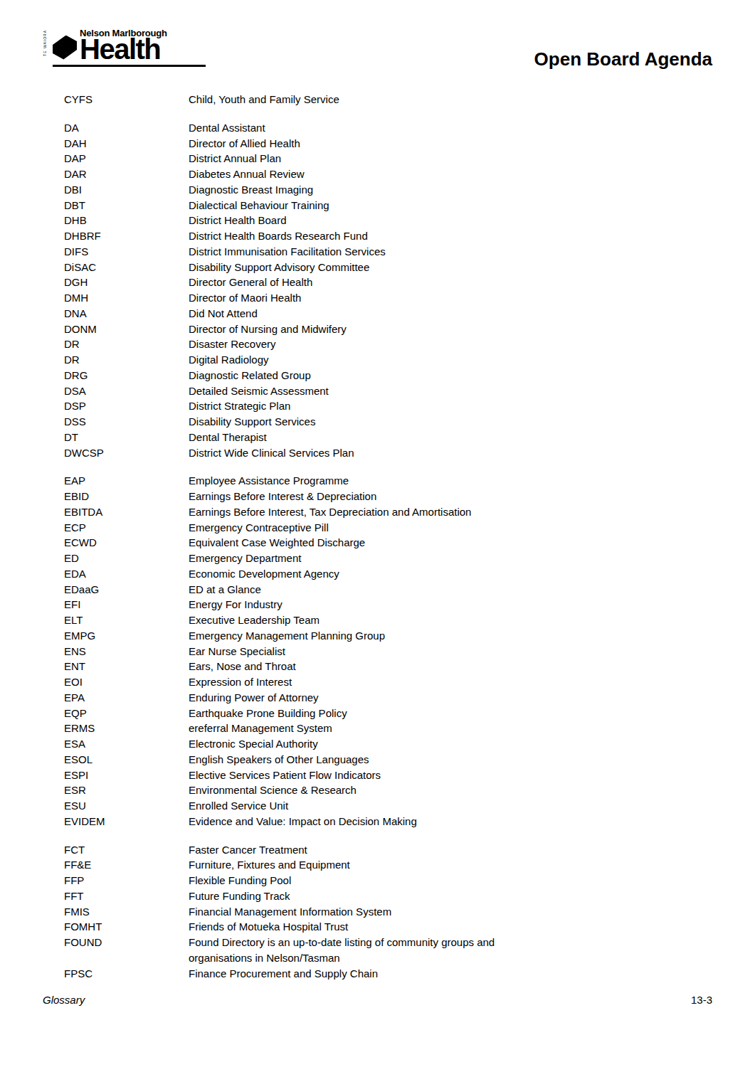TE WAIORA
Nelson Marlborough
Health
Open Board Agenda
CYFS Child, Youth and Family Service
DA Dental Assistant
DAH Director of Allied Health
DAP District Annual Plan
DAR Diabetes Annual Review
DBI Diagnostic Breast Imaging
DBT Dialectical Behaviour Training
DHB District Health Board
DHBRF District Health Boards Research Fund
DIFS District Immunisation Facilitation Services
DiSAC Disability Support Advisory Committee
DGH Director General of Health
DMH Director of Maori Health
DNA Did Not Attend
DONM Director of Nursing and Midwifery
DR Disaster Recovery
DR Digital Radiology
DRG Diagnostic Related Group
DSA Detailed Seismic Assessment
DSP District Strategic Plan
DSS Disability Support Services
DT Dental Therapist
DWCSP District Wide Clinical Services Plan
EAP Employee Assistance Programme
EBID Earnings Before Interest & Depreciation
EBITDA Earnings Before Interest, Tax Depreciation and Amortisation
ECP Emergency Contraceptive Pill
ECWD Equivalent Case Weighted Discharge
ED Emergency Department
EDA Economic Development Agency
EDaaG ED at a Glance
EFI Energy For Industry
ELT Executive Leadership Team
EMPG Emergency Management Planning Group
ENS Ear Nurse Specialist
ENT Ears, Nose and Throat
EOI Expression of Interest
EPA Enduring Power of Attorney
EQP Earthquake Prone Building Policy
ERMS ereferral Management System
ESA Electronic Special Authority
ESOL English Speakers of Other Languages
ESPI Elective Services Patient Flow Indicators
ESR Environmental Science & Research
ESU Enrolled Service Unit
EVIDEM Evidence and Value: Impact on Decision Making
FCT Faster Cancer Treatment
FF&E Furniture, Fixtures and Equipment
FFP Flexible Funding Pool
FFT Future Funding Track
FMIS Financial Management Information System
FOMHT Friends of Motueka Hospital Trust
FOUND Found Directory is an up-to-date listing of community groups andorganisations in Nelson/Tasman
FPSC Finance Procurement and Supply Chain
Glossary 13-3